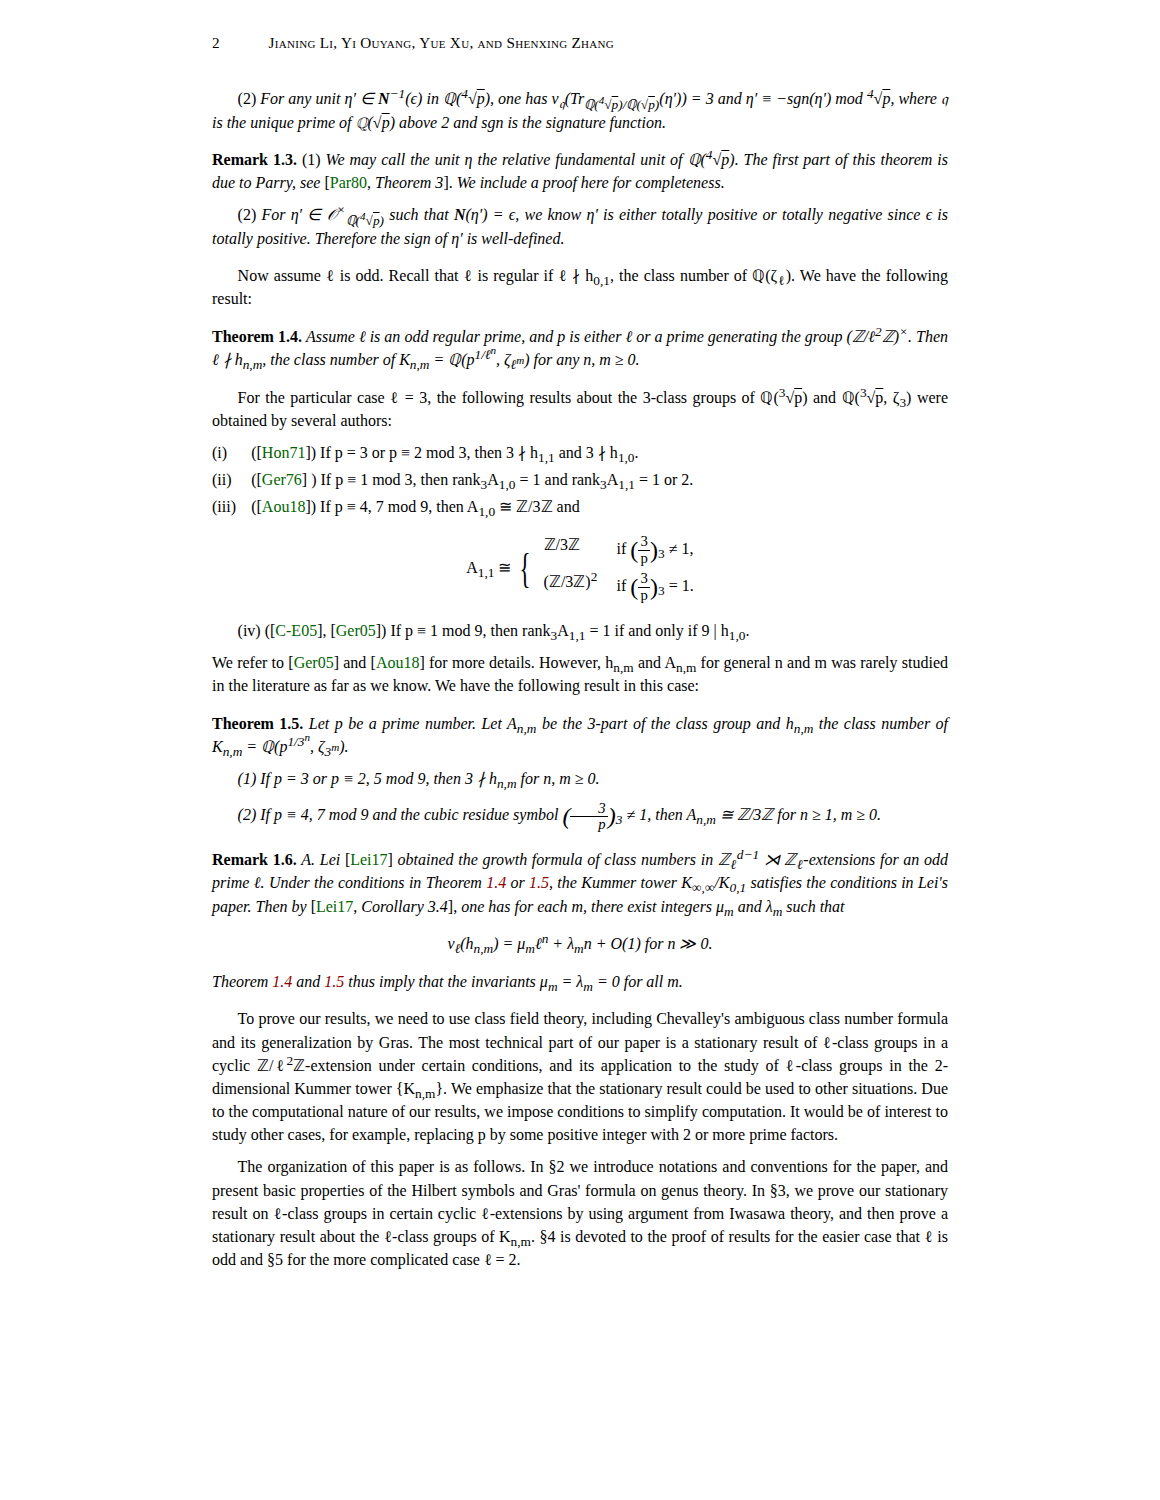2 Jianing Li, Yi Ouyang, Yue Xu, and Shenxing Zhang
(2) For any unit η′ ∈ N−1(ϵ) in ℚ(4√p), one has v𝔮(Trℚ(4√p)/ℚ(√p)(η′)) = 3 and η′ ≡ −sgn(η′) mod 4√p, where 𝔮 is the unique prime of ℚ(√p) above 2 and sgn is the signature function.
Remark 1.3. (1) We may call the unit η the relative fundamental unit of ℚ(4√p). The first part of this theorem is due to Parry, see [Par80, Theorem 3]. We include a proof here for completeness.
(2) For η′ ∈ 𝒪×ℚ(4√p) such that N(η′) = ϵ, we know η′ is either totally positive or totally negative since ϵ is totally positive. Therefore the sign of η′ is well-defined.
Now assume ℓ is odd. Recall that ℓ is regular if ℓ ∤ h0,1, the class number of ℚ(ζℓ). We have the following result:
Theorem 1.4. Assume ℓ is an odd regular prime, and p is either ℓ or a prime generating the group (ℤ/ℓ2ℤ)×. Then ℓ ∤ hn,m, the class number of Kn,m = ℚ(p1/ℓn, ζℓm) for any n, m ≥ 0.
For the particular case ℓ = 3, the following results about the 3-class groups of ℚ(3√p) and ℚ(3√p, ζ3) were obtained by several authors:
(i) ([Hon71]) If p = 3 or p ≡ 2 mod 3, then 3 ∤ h1,1 and 3 ∤ h1,0.
(ii) ([Ger76] ) If p ≡ 1 mod 3, then rank3A1,0 = 1 and rank3A1,1 = 1 or 2.
(iii) ([Aou18]) If p ≡ 4, 7 mod 9, then A1,0 ≅ ℤ/3ℤ and
A1,1 ≅ { ℤ/3ℤ if (3 p)3 ≠ 1, (ℤ/3ℤ)2 if (3 p)3 = 1.
(iv) ([C-E05], [Ger05]) If p ≡ 1 mod 9, then rank3A1,1 = 1 if and only if 9 | h1,0.
We refer to [Ger05] and [Aou18] for more details. However, hn,m and An,m for general n and m was rarely studied in the literature as far as we know. We have the following result in this case:
Theorem 1.5. Let p be a prime number. Let An,m be the 3-part of the class group and hn,m the class number of Kn,m = ℚ(p1/3n, ζ3m).
(1) If p = 3 or p ≡ 2, 5 mod 9, then 3 ∤ hn,m for n, m ≥ 0.
(2) If p ≡ 4, 7 mod 9 and the cubic residue symbol (3 p)3 ≠ 1, then An,m ≅ ℤ/3ℤ for n ≥ 1, m ≥ 0.
Remark 1.6. A. Lei [Lei17] obtained the growth formula of class numbers in ℤℓd−1 ⋊ ℤℓ-extensions for an odd prime ℓ. Under the conditions in Theorem 1.4 or 1.5, the Kummer tower K∞,∞/K0,1 satisfies the conditions in Lei's paper. Then by [Lei17, Corollary 3.4], one has for each m, there exist integers μm and λm such that
vℓ(hn,m) = μmℓn + λmn + O(1) for n ≫ 0.
Theorem 1.4 and 1.5 thus imply that the invariants μm = λm = 0 for all m.
To prove our results, we need to use class field theory, including Chevalley's ambiguous class number formula and its generalization by Gras. The most technical part of our paper is a stationary result of ℓ-class groups in a cyclic ℤ/ℓ2ℤ-extension under certain conditions, and its application to the study of ℓ-class groups in the 2-dimensional Kummer tower {Kn,m}. We emphasize that the stationary result could be used to other situations. Due to the computational nature of our results, we impose conditions to simplify computation. It would be of interest to study other cases, for example, replacing p by some positive integer with 2 or more prime factors.
The organization of this paper is as follows. In §2 we introduce notations and conventions for the paper, and present basic properties of the Hilbert symbols and Gras' formula on genus theory. In §3, we prove our stationary result on ℓ-class groups in certain cyclic ℓ-extensions by using argument from Iwasawa theory, and then prove a stationary result about the ℓ-class groups of Kn,m. §4 is devoted to the proof of results for the easier case that ℓ is odd and §5 for the more complicated case ℓ = 2.